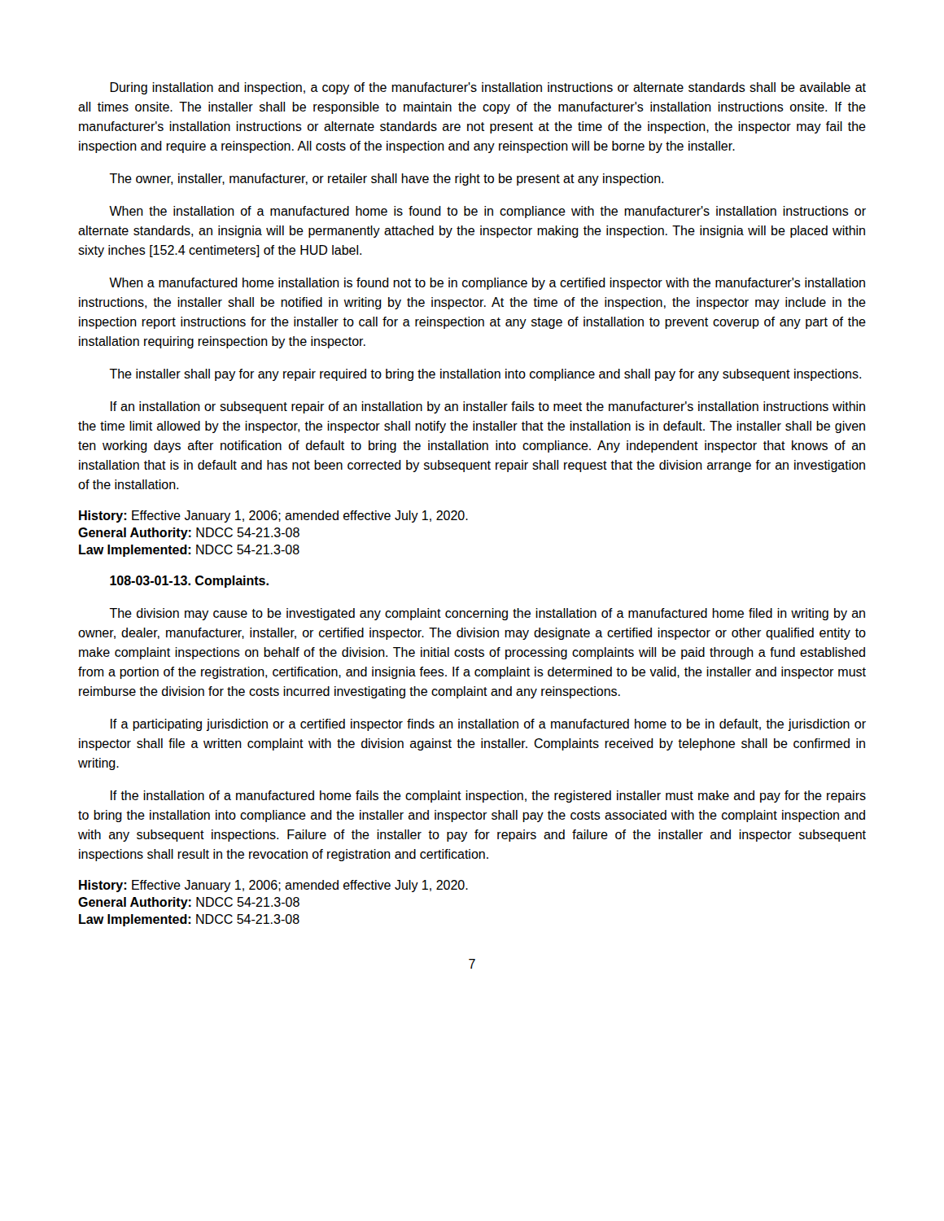During installation and inspection, a copy of the manufacturer's installation instructions or alternate standards shall be available at all times onsite. The installer shall be responsible to maintain the copy of the manufacturer's installation instructions onsite. If the manufacturer's installation instructions or alternate standards are not present at the time of the inspection, the inspector may fail the inspection and require a reinspection. All costs of the inspection and any reinspection will be borne by the installer.
The owner, installer, manufacturer, or retailer shall have the right to be present at any inspection.
When the installation of a manufactured home is found to be in compliance with the manufacturer's installation instructions or alternate standards, an insignia will be permanently attached by the inspector making the inspection. The insignia will be placed within sixty inches [152.4 centimeters] of the HUD label.
When a manufactured home installation is found not to be in compliance by a certified inspector with the manufacturer's installation instructions, the installer shall be notified in writing by the inspector. At the time of the inspection, the inspector may include in the inspection report instructions for the installer to call for a reinspection at any stage of installation to prevent coverup of any part of the installation requiring reinspection by the inspector.
The installer shall pay for any repair required to bring the installation into compliance and shall pay for any subsequent inspections.
If an installation or subsequent repair of an installation by an installer fails to meet the manufacturer's installation instructions within the time limit allowed by the inspector, the inspector shall notify the installer that the installation is in default. The installer shall be given ten working days after notification of default to bring the installation into compliance. Any independent inspector that knows of an installation that is in default and has not been corrected by subsequent repair shall request that the division arrange for an investigation of the installation.
History: Effective January 1, 2006; amended effective July 1, 2020.
General Authority: NDCC 54-21.3-08
Law Implemented: NDCC 54-21.3-08
108-03-01-13. Complaints.
The division may cause to be investigated any complaint concerning the installation of a manufactured home filed in writing by an owner, dealer, manufacturer, installer, or certified inspector. The division may designate a certified inspector or other qualified entity to make complaint inspections on behalf of the division. The initial costs of processing complaints will be paid through a fund established from a portion of the registration, certification, and insignia fees. If a complaint is determined to be valid, the installer and inspector must reimburse the division for the costs incurred investigating the complaint and any reinspections.
If a participating jurisdiction or a certified inspector finds an installation of a manufactured home to be in default, the jurisdiction or inspector shall file a written complaint with the division against the installer. Complaints received by telephone shall be confirmed in writing.
If the installation of a manufactured home fails the complaint inspection, the registered installer must make and pay for the repairs to bring the installation into compliance and the installer and inspector shall pay the costs associated with the complaint inspection and with any subsequent inspections. Failure of the installer to pay for repairs and failure of the installer and inspector subsequent inspections shall result in the revocation of registration and certification.
History: Effective January 1, 2006; amended effective July 1, 2020.
General Authority: NDCC 54-21.3-08
Law Implemented: NDCC 54-21.3-08
7